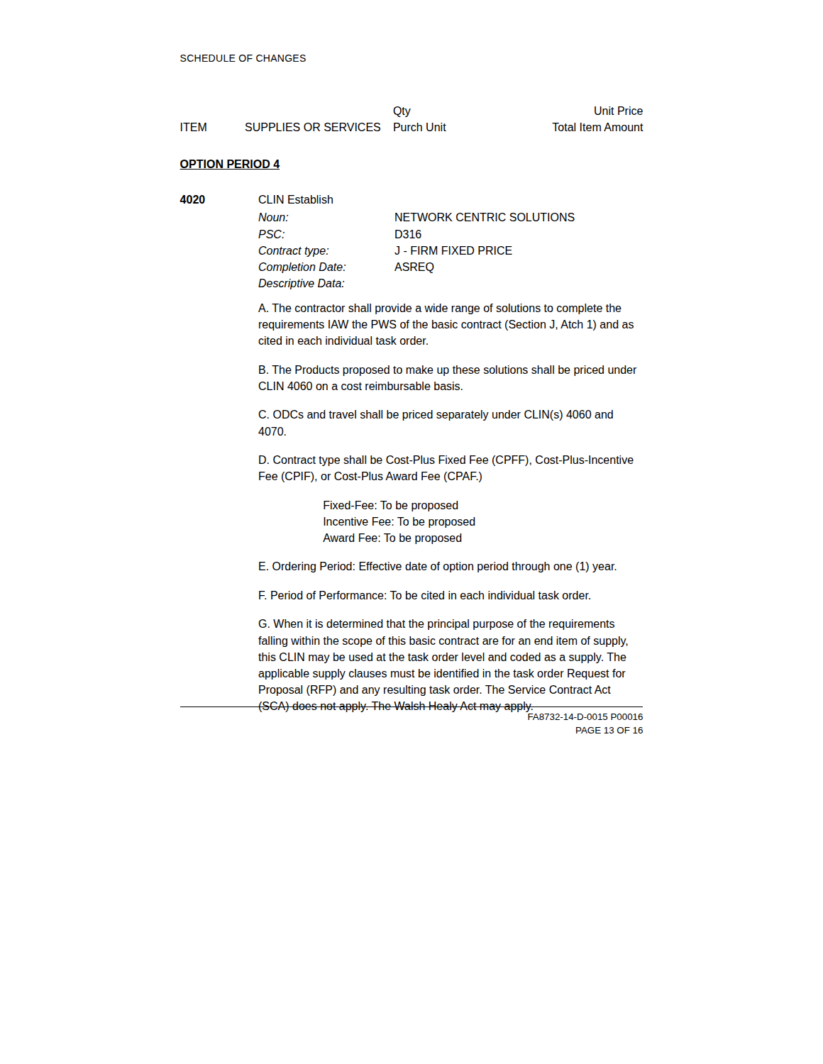SCHEDULE OF CHANGES
| | | Qty | Unit Price |
| ITEM | SUPPLIES OR SERVICES | Purch Unit | Total Item Amount |
OPTION PERIOD 4
4020
CLIN Establish
| Noun: | NETWORK CENTRIC SOLUTIONS |
| PSC: | D316 |
| Contract type: | J - FIRM FIXED PRICE |
| Completion Date: | ASREQ |
| Descriptive Data: | |
A. The contractor shall provide a wide range of solutions to complete the requirements IAW the PWS of the basic contract (Section J, Atch 1) and as cited in each individual task order.
B. The Products proposed to make up these solutions shall be priced under CLIN 4060 on a cost reimbursable basis.
C. ODCs and travel shall be priced separately under CLIN(s) 4060 and 4070.
D. Contract type shall be Cost-Plus Fixed Fee (CPFF), Cost-Plus-Incentive Fee (CPIF), or Cost-Plus Award Fee (CPAF.)
Fixed-Fee: To be proposed
Incentive Fee: To be proposed
Award Fee: To be proposed
E. Ordering Period: Effective date of option period through one (1) year.
F. Period of Performance: To be cited in each individual task order.
G. When it is determined that the principal purpose of the requirements falling within the scope of this basic contract are for an end item of supply, this CLIN may be used at the task order level and coded as a supply. The applicable supply clauses must be identified in the task order Request for Proposal (RFP) and any resulting task order. The Service Contract Act (SCA) does not apply. The Walsh Healy Act may apply.
FA8732-14-D-0015 P00016
PAGE 13 OF 16